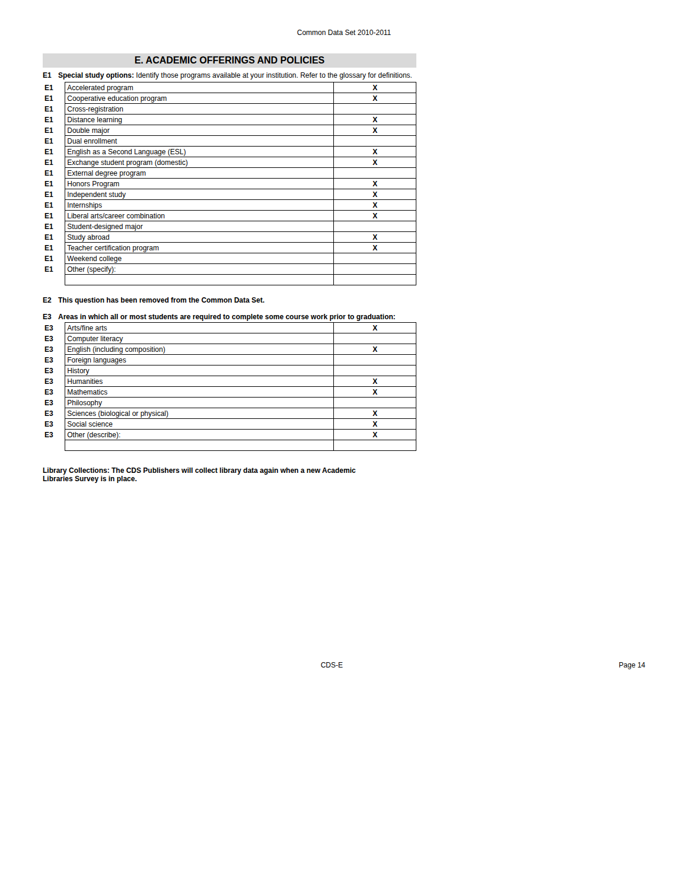Common Data Set 2010-2011
E. ACADEMIC OFFERINGS AND POLICIES
E1 Special study options: Identify those programs available at your institution. Refer to the glossary for definitions.
| E1 | Accelerated program | X |
| E1 | Cooperative education program | X |
| E1 | Cross-registration | |
| E1 | Distance learning | X |
| E1 | Double major | X |
| E1 | Dual enrollment | |
| E1 | English as a Second Language (ESL) | X |
| E1 | Exchange student program (domestic) | X |
| E1 | External degree program | |
| E1 | Honors Program | X |
| E1 | Independent study | X |
| E1 | Internships | X |
| E1 | Liberal arts/career combination | X |
| E1 | Student-designed major | |
| E1 | Study abroad | X |
| E1 | Teacher certification program | X |
| E1 | Weekend college | |
| E1 | Other (specify): | |
E2 This question has been removed from the Common Data Set.
E3 Areas in which all or most students are required to complete some course work prior to graduation:
| E3 | Arts/fine arts | X |
| E3 | Computer literacy | |
| E3 | English (including composition) | X |
| E3 | Foreign languages | |
| E3 | History | |
| E3 | Humanities | X |
| E3 | Mathematics | X |
| E3 | Philosophy | |
| E3 | Sciences (biological or physical) | X |
| E3 | Social science | X |
| E3 | Other (describe): | X |
Library Collections: The CDS Publishers will collect library data again when a new Academic Libraries Survey is in place.
CDS-E
Page 14